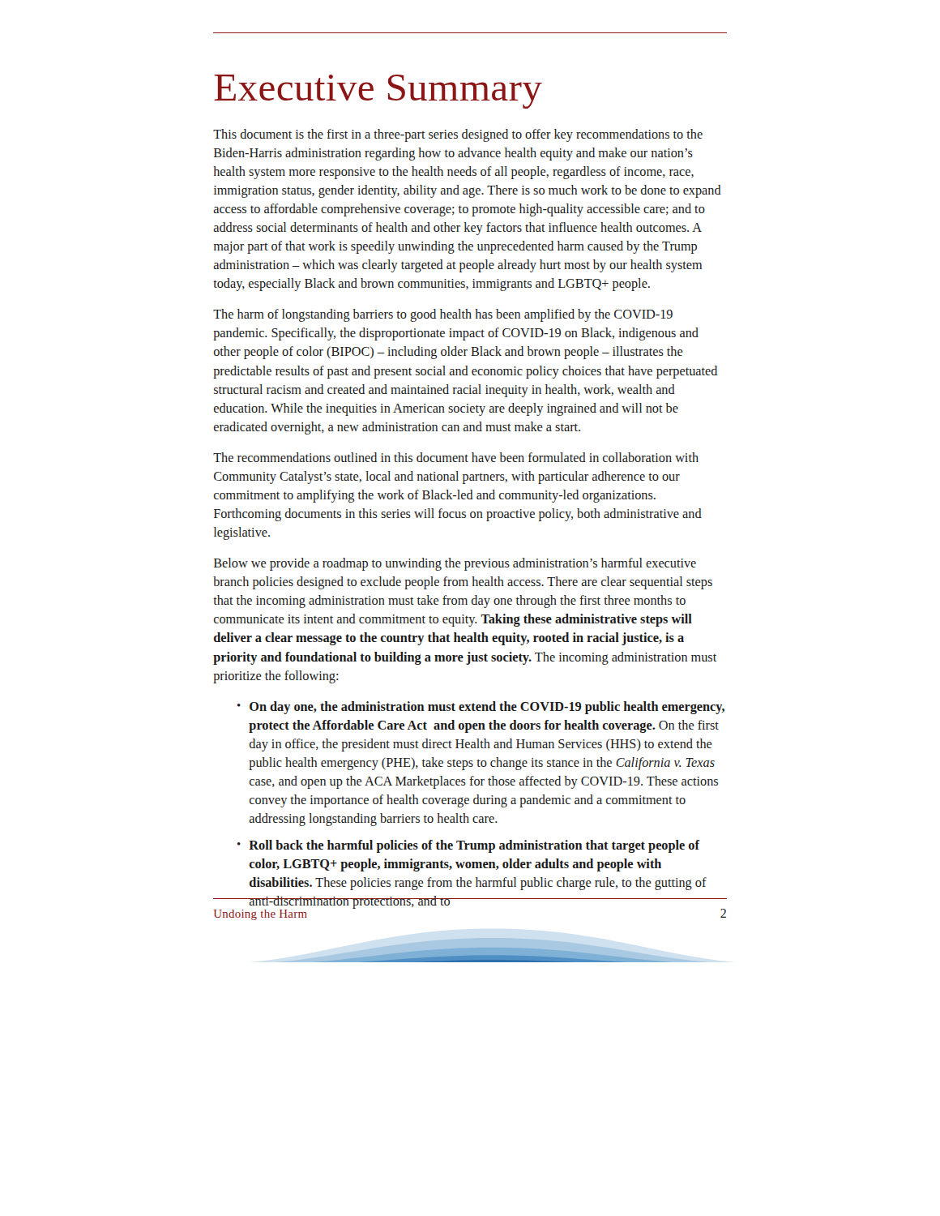Executive Summary
This document is the first in a three-part series designed to offer key recommendations to the Biden-Harris administration regarding how to advance health equity and make our nation’s health system more responsive to the health needs of all people, regardless of income, race, immigration status, gender identity, ability and age. There is so much work to be done to expand access to affordable comprehensive coverage; to promote high-quality accessible care; and to address social determinants of health and other key factors that influence health outcomes. A major part of that work is speedily unwinding the unprecedented harm caused by the Trump administration – which was clearly targeted at people already hurt most by our health system today, especially Black and brown communities, immigrants and LGBTQ+ people.
The harm of longstanding barriers to good health has been amplified by the COVID-19 pandemic. Specifically, the disproportionate impact of COVID-19 on Black, indigenous and other people of color (BIPOC) – including older Black and brown people – illustrates the predictable results of past and present social and economic policy choices that have perpetuated structural racism and created and maintained racial inequity in health, work, wealth and education. While the inequities in American society are deeply ingrained and will not be eradicated overnight, a new administration can and must make a start.
The recommendations outlined in this document have been formulated in collaboration with Community Catalyst’s state, local and national partners, with particular adherence to our commitment to amplifying the work of Black-led and community-led organizations. Forthcoming documents in this series will focus on proactive policy, both administrative and legislative.
Below we provide a roadmap to unwinding the previous administration’s harmful executive branch policies designed to exclude people from health access. There are clear sequential steps that the incoming administration must take from day one through the first three months to communicate its intent and commitment to equity. Taking these administrative steps will deliver a clear message to the country that health equity, rooted in racial justice, is a priority and foundational to building a more just society. The incoming administration must prioritize the following:
On day one, the administration must extend the COVID-19 public health emergency, protect the Affordable Care Act and open the doors for health coverage. On the first day in office, the president must direct Health and Human Services (HHS) to extend the public health emergency (PHE), take steps to change its stance in the California v. Texas case, and open up the ACA Marketplaces for those affected by COVID-19. These actions convey the importance of health coverage during a pandemic and a commitment to addressing longstanding barriers to health care.
Roll back the harmful policies of the Trump administration that target people of color, LGBTQ+ people, immigrants, women, older adults and people with disabilities. These policies range from the harmful public charge rule, to the gutting of anti-discrimination protections, and to
Undoing the Harm
Community Catalyst
2